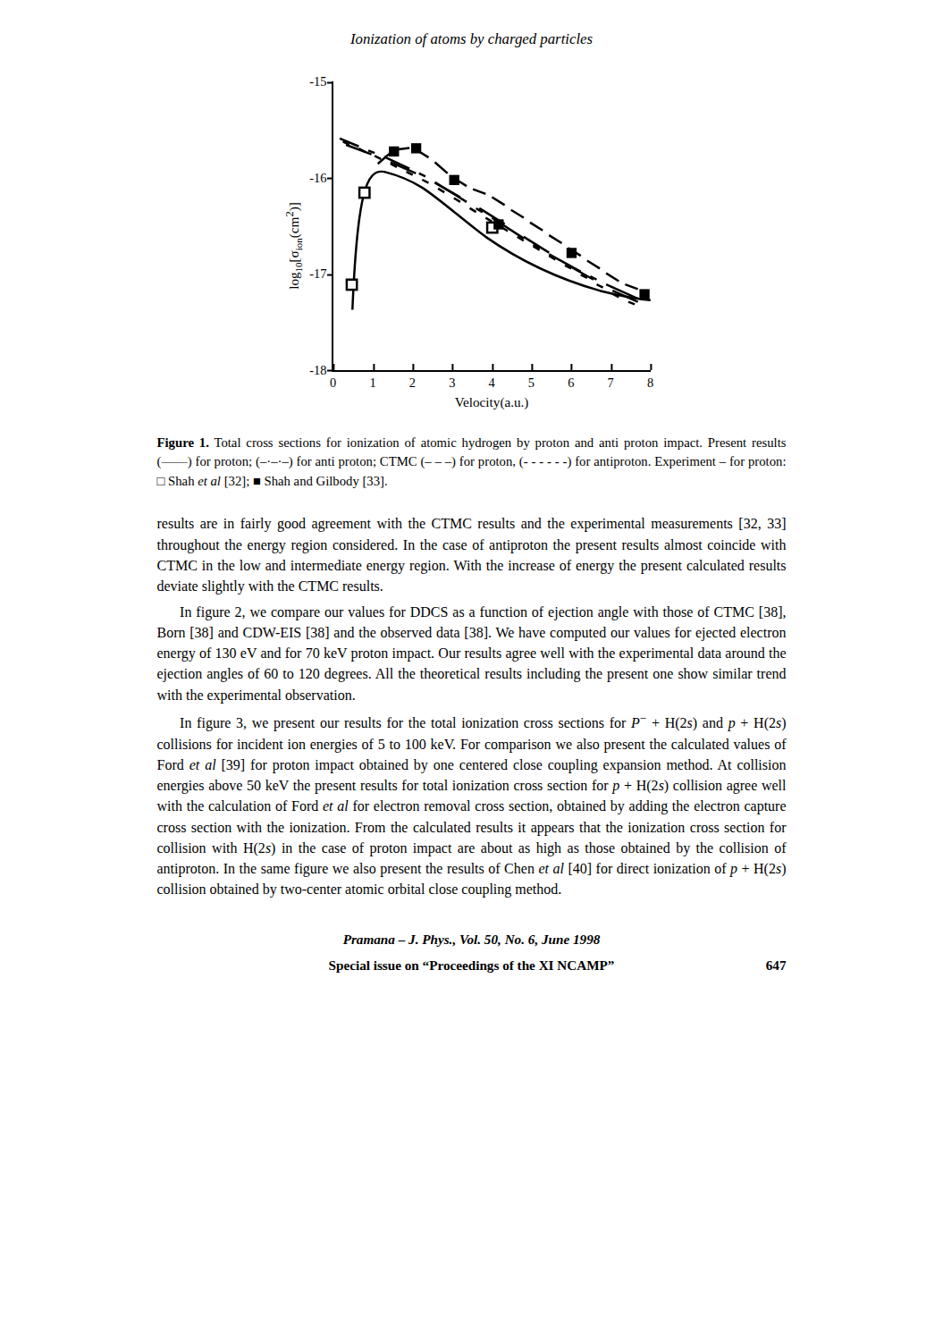Ionization of atoms by charged particles
log10[σion(cm2)]
-15
-16
-17
-18
0
1
2
3
4
5
6
7
8
Velocity(a.u.)
Figure 1. Total cross sections for ionization of atomic hydrogen by proton and anti proton impact. Present results (——) for proton; (–·–·–) for anti proton; CTMC (– – –) for proton, (- - - - - -) for antiproton. Experiment – for proton: □ Shah et al [32]; ■ Shah and Gilbody [33].
results are in fairly good agreement with the CTMC results and the experimental measurements [32, 33] throughout the energy region considered. In the case of antiproton the present results almost coincide with CTMC in the low and intermediate energy region. With the increase of energy the present calculated results deviate slightly with the CTMC results.
In figure 2, we compare our values for DDCS as a function of ejection angle with those of CTMC [38], Born [38] and CDW-EIS [38] and the observed data [38]. We have computed our values for ejected electron energy of 130 eV and for 70 keV proton impact. Our results agree well with the experimental data around the ejection angles of 60 to 120 degrees. All the theoretical results including the present one show similar trend with the experimental observation.
In figure 3, we present our results for the total ionization cross sections for P− + H(2s) and p + H(2s) collisions for incident ion energies of 5 to 100 keV. For comparison we also present the calculated values of Ford et al [39] for proton impact obtained by one centered close coupling expansion method. At collision energies above 50 keV the present results for total ionization cross section for p + H(2s) collision agree well with the calculation of Ford et al for electron removal cross section, obtained by adding the electron capture cross section with the ionization. From the calculated results it appears that the ionization cross section for collision with H(2s) in the case of proton impact are about as high as those obtained by the collision of antiproton. In the same figure we also present the results of Chen et al [40] for direct ionization of p + H(2s) collision obtained by two-center atomic orbital close coupling method.
Pramana – J. Phys., Vol. 50, No. 6, June 1998
Special issue on “Proceedings of the XI NCAMP”647